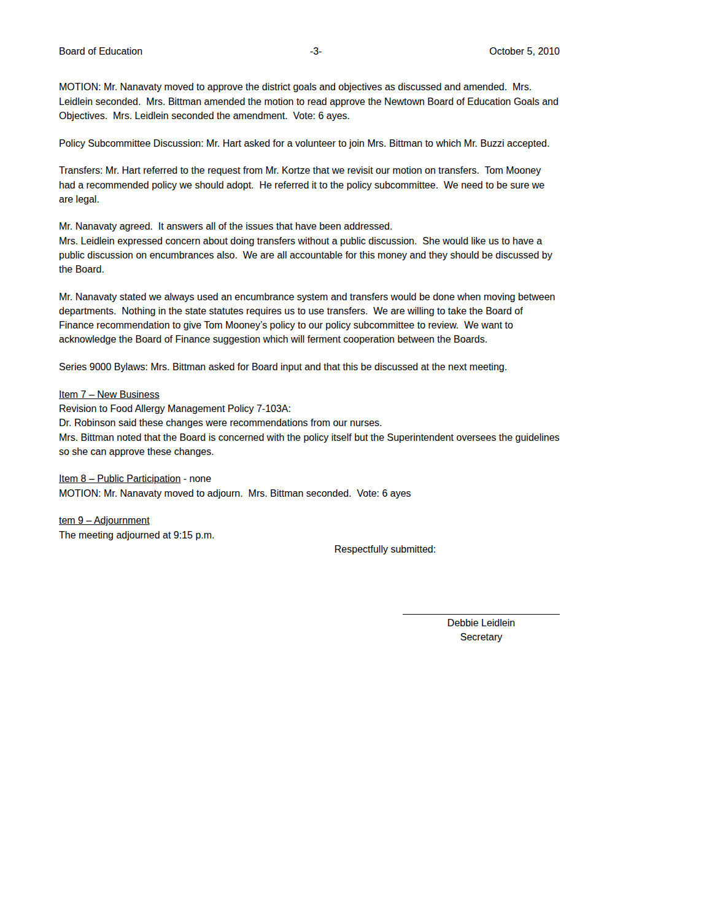Board of Education -3- October 5, 2010
MOTION: Mr. Nanavaty moved to approve the district goals and objectives as discussed and amended. Mrs. Leidlein seconded. Mrs. Bittman amended the motion to read approve the Newtown Board of Education Goals and Objectives. Mrs. Leidlein seconded the amendment. Vote: 6 ayes.
Policy Subcommittee Discussion: Mr. Hart asked for a volunteer to join Mrs. Bittman to which Mr. Buzzi accepted.
Transfers: Mr. Hart referred to the request from Mr. Kortze that we revisit our motion on transfers. Tom Mooney had a recommended policy we should adopt. He referred it to the policy subcommittee. We need to be sure we are legal.
Mr. Nanavaty agreed. It answers all of the issues that have been addressed.
Mrs. Leidlein expressed concern about doing transfers without a public discussion. She would like us to have a public discussion on encumbrances also. We are all accountable for this money and they should be discussed by the Board.
Mr. Nanavaty stated we always used an encumbrance system and transfers would be done when moving between departments. Nothing in the state statutes requires us to use transfers. We are willing to take the Board of Finance recommendation to give Tom Mooney’s policy to our policy subcommittee to review. We want to acknowledge the Board of Finance suggestion which will ferment cooperation between the Boards.
Series 9000 Bylaws: Mrs. Bittman asked for Board input and that this be discussed at the next meeting.
Item 7 – New Business
Revision to Food Allergy Management Policy 7-103A:
Dr. Robinson said these changes were recommendations from our nurses.
Mrs. Bittman noted that the Board is concerned with the policy itself but the Superintendent oversees the guidelines so she can approve these changes.
Item 8 – Public Participation - none
MOTION: Mr. Nanavaty moved to adjourn. Mrs. Bittman seconded. Vote: 6 ayes
tem 9 – Adjournment
The meeting adjourned at 9:15 p.m.
Respectfully submitted:
Debbie Leidlein
Secretary